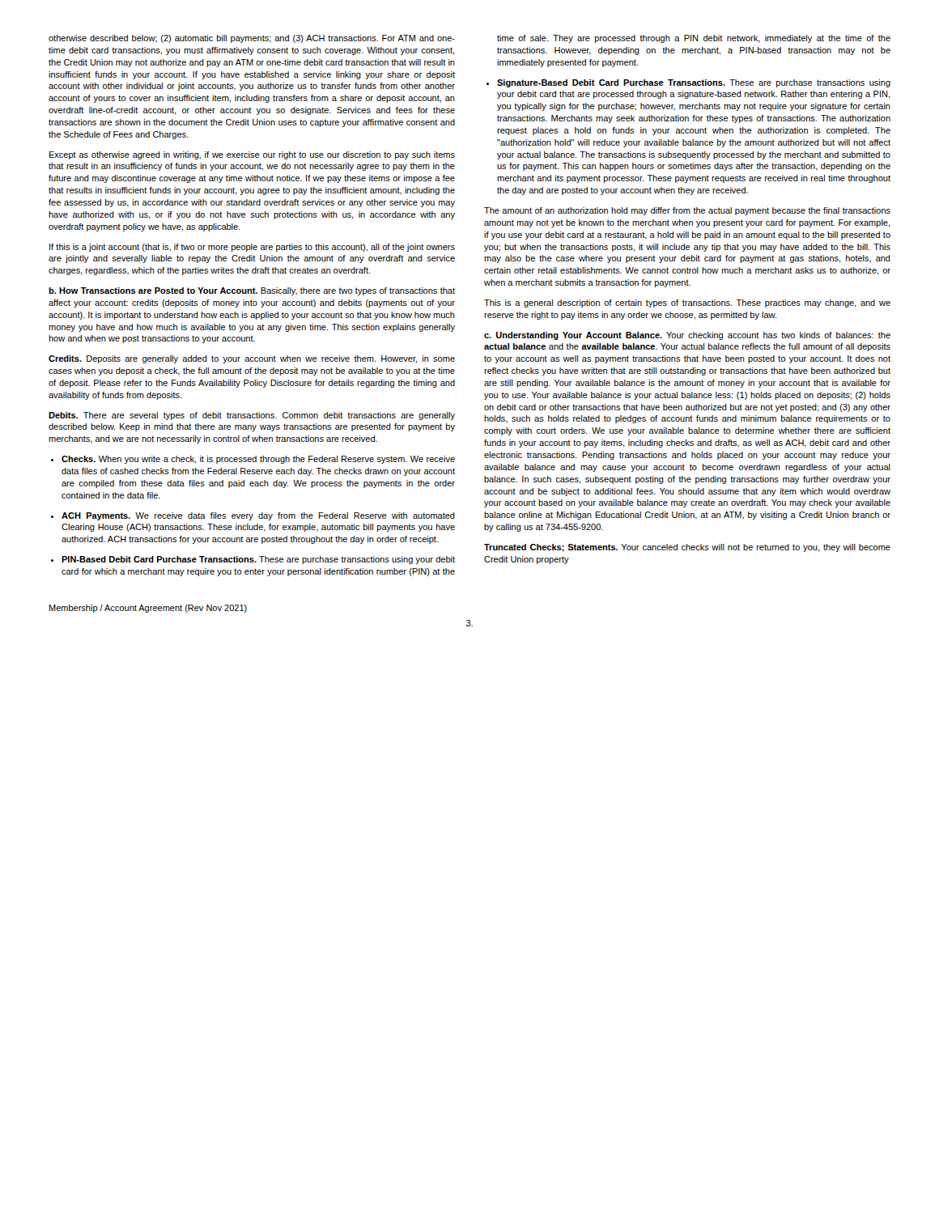otherwise described below; (2) automatic bill payments; and (3) ACH transactions. For ATM and one-time debit card transactions, you must affirmatively consent to such coverage. Without your consent, the Credit Union may not authorize and pay an ATM or one-time debit card transaction that will result in insufficient funds in your account. If you have established a service linking your share or deposit account with other individual or joint accounts, you authorize us to transfer funds from other another account of yours to cover an insufficient item, including transfers from a share or deposit account, an overdraft line-of-credit account, or other account you so designate. Services and fees for these transactions are shown in the document the Credit Union uses to capture your affirmative consent and the Schedule of Fees and Charges.
Except as otherwise agreed in writing, if we exercise our right to use our discretion to pay such items that result in an insufficiency of funds in your account, we do not necessarily agree to pay them in the future and may discontinue coverage at any time without notice. If we pay these items or impose a fee that results in insufficient funds in your account, you agree to pay the insufficient amount, including the fee assessed by us, in accordance with our standard overdraft services or any other service you may have authorized with us, or if you do not have such protections with us, in accordance with any overdraft payment policy we have, as applicable.
If this is a joint account (that is, if two or more people are parties to this account), all of the joint owners are jointly and severally liable to repay the Credit Union the amount of any overdraft and service charges, regardless, which of the parties writes the draft that creates an overdraft.
b. How Transactions are Posted to Your Account. Basically, there are two types of transactions that affect your account: credits (deposits of money into your account) and debits (payments out of your account). It is important to understand how each is applied to your account so that you know how much money you have and how much is available to you at any given time. This section explains generally how and when we post transactions to your account.
Credits. Deposits are generally added to your account when we receive them. However, in some cases when you deposit a check, the full amount of the deposit may not be available to you at the time of deposit. Please refer to the Funds Availability Policy Disclosure for details regarding the timing and availability of funds from deposits.
Debits. There are several types of debit transactions. Common debit transactions are generally described below. Keep in mind that there are many ways transactions are presented for payment by merchants, and we are not necessarily in control of when transactions are received.
Checks. When you write a check, it is processed through the Federal Reserve system. We receive data files of cashed checks from the Federal Reserve each day. The checks drawn on your account are compiled from these data files and paid each day. We process the payments in the order contained in the data file.
ACH Payments. We receive data files every day from the Federal Reserve with automated Clearing House (ACH) transactions. These include, for example, automatic bill payments you have authorized. ACH transactions for your account are posted throughout the day in order of receipt.
PIN-Based Debit Card Purchase Transactions. These are purchase transactions using your debit card for which a merchant may require you to enter your personal identification number (PIN) at the time of sale. They are processed through a PIN debit network, immediately at the time of the transactions. However, depending on the merchant, a PIN-based transaction may not be immediately presented for payment.
Signature-Based Debit Card Purchase Transactions. These are purchase transactions using your debit card that are processed through a signature-based network. Rather than entering a PIN, you typically sign for the purchase; however, merchants may not require your signature for certain transactions. Merchants may seek authorization for these types of transactions. The authorization request places a hold on funds in your account when the authorization is completed. The "authorization hold" will reduce your available balance by the amount authorized but will not affect your actual balance. The transactions is subsequently processed by the merchant and submitted to us for payment. This can happen hours or sometimes days after the transaction, depending on the merchant and its payment processor. These payment requests are received in real time throughout the day and are posted to your account when they are received.
The amount of an authorization hold may differ from the actual payment because the final transactions amount may not yet be known to the merchant when you present your card for payment. For example, if you use your debit card at a restaurant, a hold will be paid in an amount equal to the bill presented to you; but when the transactions posts, it will include any tip that you may have added to the bill. This may also be the case where you present your debit card for payment at gas stations, hotels, and certain other retail establishments. We cannot control how much a merchant asks us to authorize, or when a merchant submits a transaction for payment.
This is a general description of certain types of transactions. These practices may change, and we reserve the right to pay items in any order we choose, as permitted by law.
c. Understanding Your Account Balance. Your checking account has two kinds of balances: the actual balance and the available balance. Your actual balance reflects the full amount of all deposits to your account as well as payment transactions that have been posted to your account. It does not reflect checks you have written that are still outstanding or transactions that have been authorized but are still pending. Your available balance is the amount of money in your account that is available for you to use. Your available balance is your actual balance less: (1) holds placed on deposits; (2) holds on debit card or other transactions that have been authorized but are not yet posted; and (3) any other holds, such as holds related to pledges of account funds and minimum balance requirements or to comply with court orders. We use your available balance to determine whether there are sufficient funds in your account to pay items, including checks and drafts, as well as ACH, debit card and other electronic transactions. Pending transactions and holds placed on your account may reduce your available balance and may cause your account to become overdrawn regardless of your actual balance. In such cases, subsequent posting of the pending transactions may further overdraw your account and be subject to additional fees. You should assume that any item which would overdraw your account based on your available balance may create an overdraft. You may check your available balance online at Michigan Educational Credit Union, at an ATM, by visiting a Credit Union branch or by calling us at 734-455-9200.
Truncated Checks; Statements. Your canceled checks will not be returned to you, they will become Credit Union property
Membership / Account Agreement (Rev Nov 2021)
3.